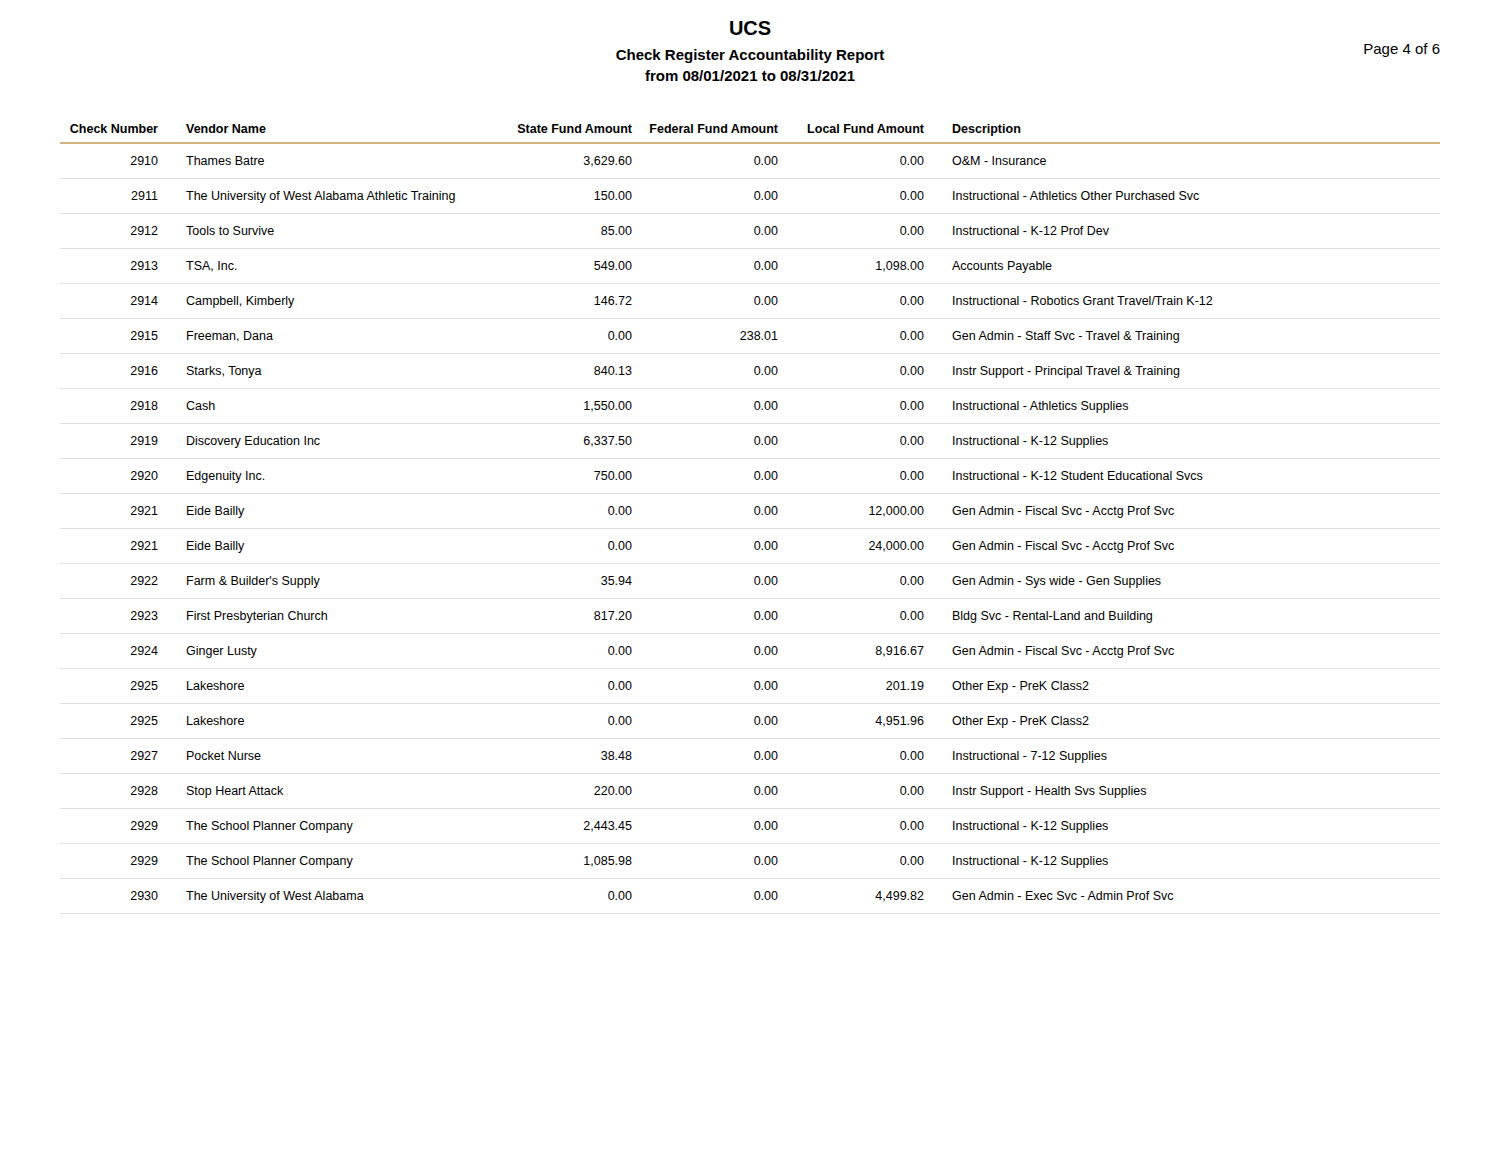Page 4 of 6
UCS
Check Register Accountability Report
from 08/01/2021 to 08/31/2021
| Check Number | Vendor Name | State Fund Amount | Federal Fund Amount | Local Fund Amount | Description |
| --- | --- | --- | --- | --- | --- |
| 2910 | Thames Batre | 3,629.60 | 0.00 | 0.00 | O&M - Insurance |
| 2911 | The University of West Alabama Athletic Training | 150.00 | 0.00 | 0.00 | Instructional - Athletics Other Purchased Svc |
| 2912 | Tools to Survive | 85.00 | 0.00 | 0.00 | Instructional - K-12 Prof Dev |
| 2913 | TSA, Inc. | 549.00 | 0.00 | 1,098.00 | Accounts Payable |
| 2914 | Campbell, Kimberly | 146.72 | 0.00 | 0.00 | Instructional - Robotics Grant Travel/Train K-12 |
| 2915 | Freeman, Dana | 0.00 | 238.01 | 0.00 | Gen Admin - Staff Svc - Travel & Training |
| 2916 | Starks, Tonya | 840.13 | 0.00 | 0.00 | Instr Support - Principal Travel & Training |
| 2918 | Cash | 1,550.00 | 0.00 | 0.00 | Instructional - Athletics Supplies |
| 2919 | Discovery Education Inc | 6,337.50 | 0.00 | 0.00 | Instructional - K-12 Supplies |
| 2920 | Edgenuity Inc. | 750.00 | 0.00 | 0.00 | Instructional - K-12 Student Educational Svcs |
| 2921 | Eide Bailly | 0.00 | 0.00 | 12,000.00 | Gen Admin - Fiscal Svc - Acctg Prof Svc |
| 2921 | Eide Bailly | 0.00 | 0.00 | 24,000.00 | Gen Admin - Fiscal Svc - Acctg Prof Svc |
| 2922 | Farm & Builder's Supply | 35.94 | 0.00 | 0.00 | Gen Admin - Sys wide - Gen Supplies |
| 2923 | First Presbyterian Church | 817.20 | 0.00 | 0.00 | Bldg Svc - Rental-Land and Building |
| 2924 | Ginger Lusty | 0.00 | 0.00 | 8,916.67 | Gen Admin - Fiscal Svc - Acctg Prof Svc |
| 2925 | Lakeshore | 0.00 | 0.00 | 201.19 | Other Exp - PreK Class2 |
| 2925 | Lakeshore | 0.00 | 0.00 | 4,951.96 | Other Exp - PreK Class2 |
| 2927 | Pocket Nurse | 38.48 | 0.00 | 0.00 | Instructional - 7-12 Supplies |
| 2928 | Stop Heart Attack | 220.00 | 0.00 | 0.00 | Instr Support - Health Svs Supplies |
| 2929 | The School Planner Company | 2,443.45 | 0.00 | 0.00 | Instructional - K-12 Supplies |
| 2929 | The School Planner Company | 1,085.98 | 0.00 | 0.00 | Instructional - K-12 Supplies |
| 2930 | The University of West Alabama | 0.00 | 0.00 | 4,499.82 | Gen Admin - Exec Svc - Admin Prof Svc |